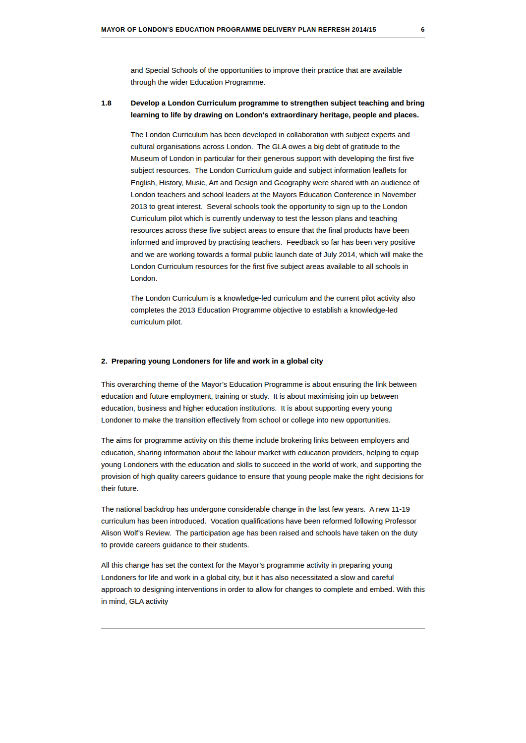Mayor of London’s Education Programme Delivery Plan Refresh 2014/15 6
and Special Schools of the opportunities to improve their practice that are available through the wider Education Programme.
1.8
Develop a London Curriculum programme to strengthen subject teaching and bring learning to life by drawing on London's extraordinary heritage, people and places.
The London Curriculum has been developed in collaboration with subject experts and cultural organisations across London. The GLA owes a big debt of gratitude to the Museum of London in particular for their generous support with developing the first five subject resources. The London Curriculum guide and subject information leaflets for English, History, Music, Art and Design and Geography were shared with an audience of London teachers and school leaders at the Mayors Education Conference in November 2013 to great interest. Several schools took the opportunity to sign up to the London Curriculum pilot which is currently underway to test the lesson plans and teaching resources across these five subject areas to ensure that the final products have been informed and improved by practising teachers. Feedback so far has been very positive and we are working towards a formal public launch date of July 2014, which will make the London Curriculum resources for the first five subject areas available to all schools in London.
The London Curriculum is a knowledge-led curriculum and the current pilot activity also completes the 2013 Education Programme objective to establish a knowledge-led curriculum pilot.
2. Preparing young Londoners for life and work in a global city
This overarching theme of the Mayor’s Education Programme is about ensuring the link between education and future employment, training or study. It is about maximising join up between education, business and higher education institutions. It is about supporting every young Londoner to make the transition effectively from school or college into new opportunities.
The aims for programme activity on this theme include brokering links between employers and education, sharing information about the labour market with education providers, helping to equip young Londoners with the education and skills to succeed in the world of work, and supporting the provision of high quality careers guidance to ensure that young people make the right decisions for their future.
The national backdrop has undergone considerable change in the last few years. A new 11-19 curriculum has been introduced. Vocation qualifications have been reformed following Professor Alison Wolf’s Review. The participation age has been raised and schools have taken on the duty to provide careers guidance to their students.
All this change has set the context for the Mayor’s programme activity in preparing young Londoners for life and work in a global city, but it has also necessitated a slow and careful approach to designing interventions in order to allow for changes to complete and embed. With this in mind, GLA activity